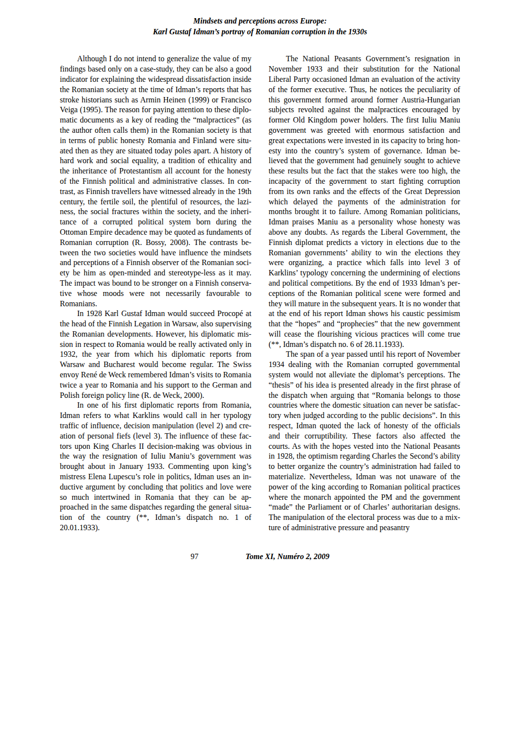Mindsets and perceptions across Europe:
Karl Gustaf Idman’s portray of Romanian corruption in the 1930s
Although I do not intend to generalize the value of my findings based only on a case-study, they can be also a good indicator for explaining the widespread dissatisfaction inside the Romanian society at the time of Idman’s reports that has stroke historians such as Armin Heinen (1999) or Francisco Veiga (1995). The reason for paying attention to these diplomatic documents as a key of reading the “malpractices” (as the author often calls them) in the Romanian society is that in terms of public honesty Romania and Finland were situated then as they are situated today poles apart. A history of hard work and social equality, a tradition of ethicality and the inheritance of Protestantism all account for the honesty of the Finnish political and administrative classes. In contrast, as Finnish travellers have witnessed already in the 19th century, the fertile soil, the plentiful of resources, the laziness, the social fractures within the society, and the inheritance of a corrupted political system born during the Ottoman Empire decadence may be quoted as fundaments of Romanian corruption (R. Bossy, 2008). The contrasts between the two societies would have influence the mindsets and perceptions of a Finnish observer of the Romanian society be him as open-minded and stereotype-less as it may. The impact was bound to be stronger on a Finnish conservative whose moods were not necessarily favourable to Romanians.
In 1928 Karl Gustaf Idman would succeed Procopé at the head of the Finnish Legation in Warsaw, also supervising the Romanian developments. However, his diplomatic mission in respect to Romania would be really activated only in 1932, the year from which his diplomatic reports from Warsaw and Bucharest would become regular. The Swiss envoy René de Weck remembered Idman’s visits to Romania twice a year to Romania and his support to the German and Polish foreign policy line (R. de Weck, 2000).
In one of his first diplomatic reports from Romania, Idman refers to what Karklins would call in her typology traffic of influence, decision manipulation (level 2) and creation of personal fiefs (level 3). The influence of these factors upon King Charles II decision-making was obvious in the way the resignation of Iuliu Maniu’s government was brought about in January 1933. Commenting upon king’s mistress Elena Lupescu’s role in politics, Idman uses an inductive argument by concluding that politics and love were so much intertwined in Romania that they can be approached in the same dispatches regarding the general situation of the country (**, Idman’s dispatch no. 1 of 20.01.1933).
The National Peasants Government’s resignation in November 1933 and their substitution for the National Liberal Party occasioned Idman an evaluation of the activity of the former executive. Thus, he notices the peculiarity of this government formed around former Austria-Hungarian subjects revolted against the malpractices encouraged by former Old Kingdom power holders. The first Iuliu Maniu government was greeted with enormous satisfaction and great expectations were invested in its capacity to bring honesty into the country’s system of governance. Idman believed that the government had genuinely sought to achieve these results but the fact that the stakes were too high, the incapacity of the government to start fighting corruption from its own ranks and the effects of the Great Depression which delayed the payments of the administration for months brought it to failure. Among Romanian politicians, Idman praises Maniu as a personality whose honesty was above any doubts. As regards the Liberal Government, the Finnish diplomat predicts a victory in elections due to the Romanian governments’ ability to win the elections they were organizing, a practice which falls into level 3 of Karklins’ typology concerning the undermining of elections and political competitions. By the end of 1933 Idman’s perceptions of the Romanian political scene were formed and they will mature in the subsequent years. It is no wonder that at the end of his report Idman shows his caustic pessimism that the “hopes” and “prophecies” that the new government will cease the flourishing vicious practices will come true (**, Idman’s dispatch no. 6 of 28.11.1933).
The span of a year passed until his report of November 1934 dealing with the Romanian corrupted governmental system would not alleviate the diplomat’s perceptions. The “thesis” of his idea is presented already in the first phrase of the dispatch when arguing that “Romania belongs to those countries where the domestic situation can never be satisfactory when judged according to the public decisions”. In this respect, Idman quoted the lack of honesty of the officials and their corruptibility. These factors also affected the courts. As with the hopes vested into the National Peasants in 1928, the optimism regarding Charles the Second’s ability to better organize the country’s administration had failed to materialize. Nevertheless, Idman was not unaware of the power of the king according to Romanian political practices where the monarch appointed the PM and the government “made” the Parliament or of Charles’ authoritarian designs. The manipulation of the electoral process was due to a mixture of administrative pressure and peasantry
97 Tome XI, Numéro 2, 2009